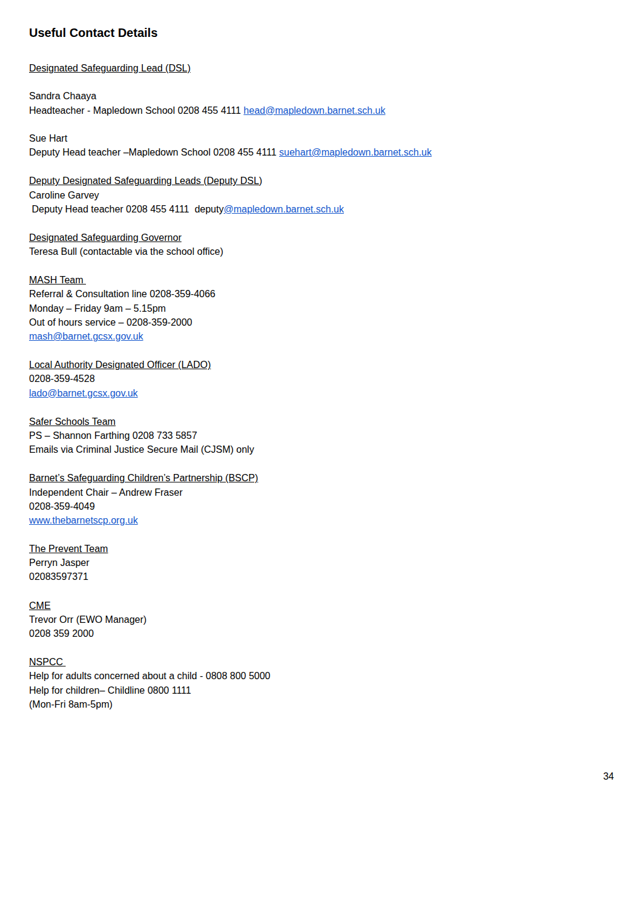Useful Contact Details
Designated Safeguarding Lead (DSL)
Sandra Chaaya
Headteacher - Mapledown School 0208 455 4111 head@mapledown.barnet.sch.uk
Sue Hart
Deputy Head teacher –Mapledown School 0208 455 4111 suehart@mapledown.barnet.sch.uk
Deputy Designated Safeguarding Leads (Deputy DSL)
Caroline Garvey
Deputy Head teacher 0208 455 4111 deputy@mapledown.barnet.sch.uk
Designated Safeguarding Governor
Teresa Bull (contactable via the school office)
MASH Team
Referral & Consultation line 0208-359-4066
Monday – Friday 9am – 5.15pm
Out of hours service – 0208-359-2000
mash@barnet.gcsx.gov.uk
Local Authority Designated Officer (LADO)
0208-359-4528
lado@barnet.gcsx.gov.uk
Safer Schools Team
PS – Shannon Farthing 0208 733 5857
Emails via Criminal Justice Secure Mail (CJSM) only
Barnet’s Safeguarding Children’s Partnership (BSCP)
Independent Chair – Andrew Fraser
0208-359-4049
www.thebarnetscp.org.uk
The Prevent Team
Perryn Jasper
02083597371
CME
Trevor Orr (EWO Manager)
0208 359 2000
NSPCC
Help for adults concerned about a child - 0808 800 5000
Help for children– Childline 0800 1111
(Mon-Fri 8am-5pm)
34